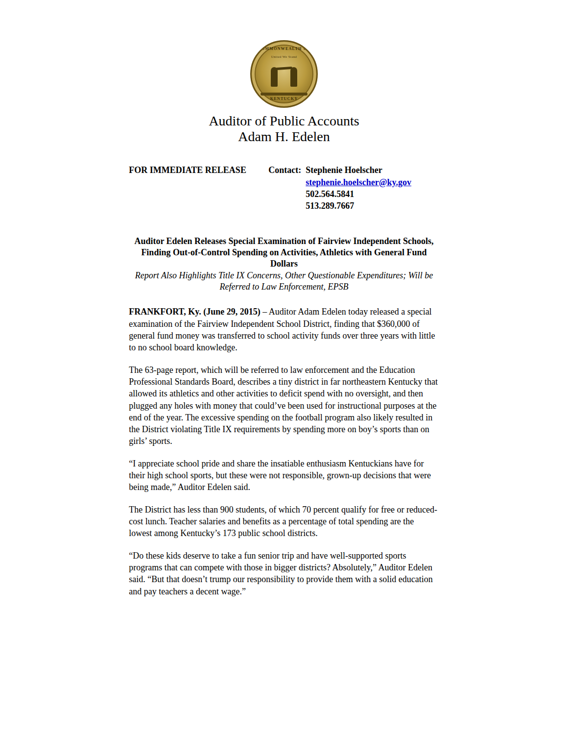Commonwealth of
United We Stand
Kentucky
Auditor of Public Accounts
Adam H. Edelen
| FOR IMMEDIATE RELEASE | Contact: | Stephenie Hoelscher stephenie.hoelscher@ky.gov 502.564.5841 513.289.7667 |
Auditor Edelen Releases Special Examination of Fairview Independent Schools, Finding Out-of-Control Spending on Activities, Athletics with General Fund Dollars
Report Also Highlights Title IX Concerns, Other Questionable Expenditures; Will be Referred to Law Enforcement, EPSB
FRANKFORT, Ky. (June 29, 2015) – Auditor Adam Edelen today released a special examination of the Fairview Independent School District, finding that $360,000 of general fund money was transferred to school activity funds over three years with little to no school board knowledge.
The 63-page report, which will be referred to law enforcement and the Education Professional Standards Board, describes a tiny district in far northeastern Kentucky that allowed its athletics and other activities to deficit spend with no oversight, and then plugged any holes with money that could’ve been used for instructional purposes at the end of the year. The excessive spending on the football program also likely resulted in the District violating Title IX requirements by spending more on boy’s sports than on girls’ sports.
“I appreciate school pride and share the insatiable enthusiasm Kentuckians have for their high school sports, but these were not responsible, grown-up decisions that were being made,” Auditor Edelen said.
The District has less than 900 students, of which 70 percent qualify for free or reduced-cost lunch. Teacher salaries and benefits as a percentage of total spending are the lowest among Kentucky’s 173 public school districts.
“Do these kids deserve to take a fun senior trip and have well-supported sports programs that can compete with those in bigger districts? Absolutely,” Auditor Edelen said. “But that doesn’t trump our responsibility to provide them with a solid education and pay teachers a decent wage.”